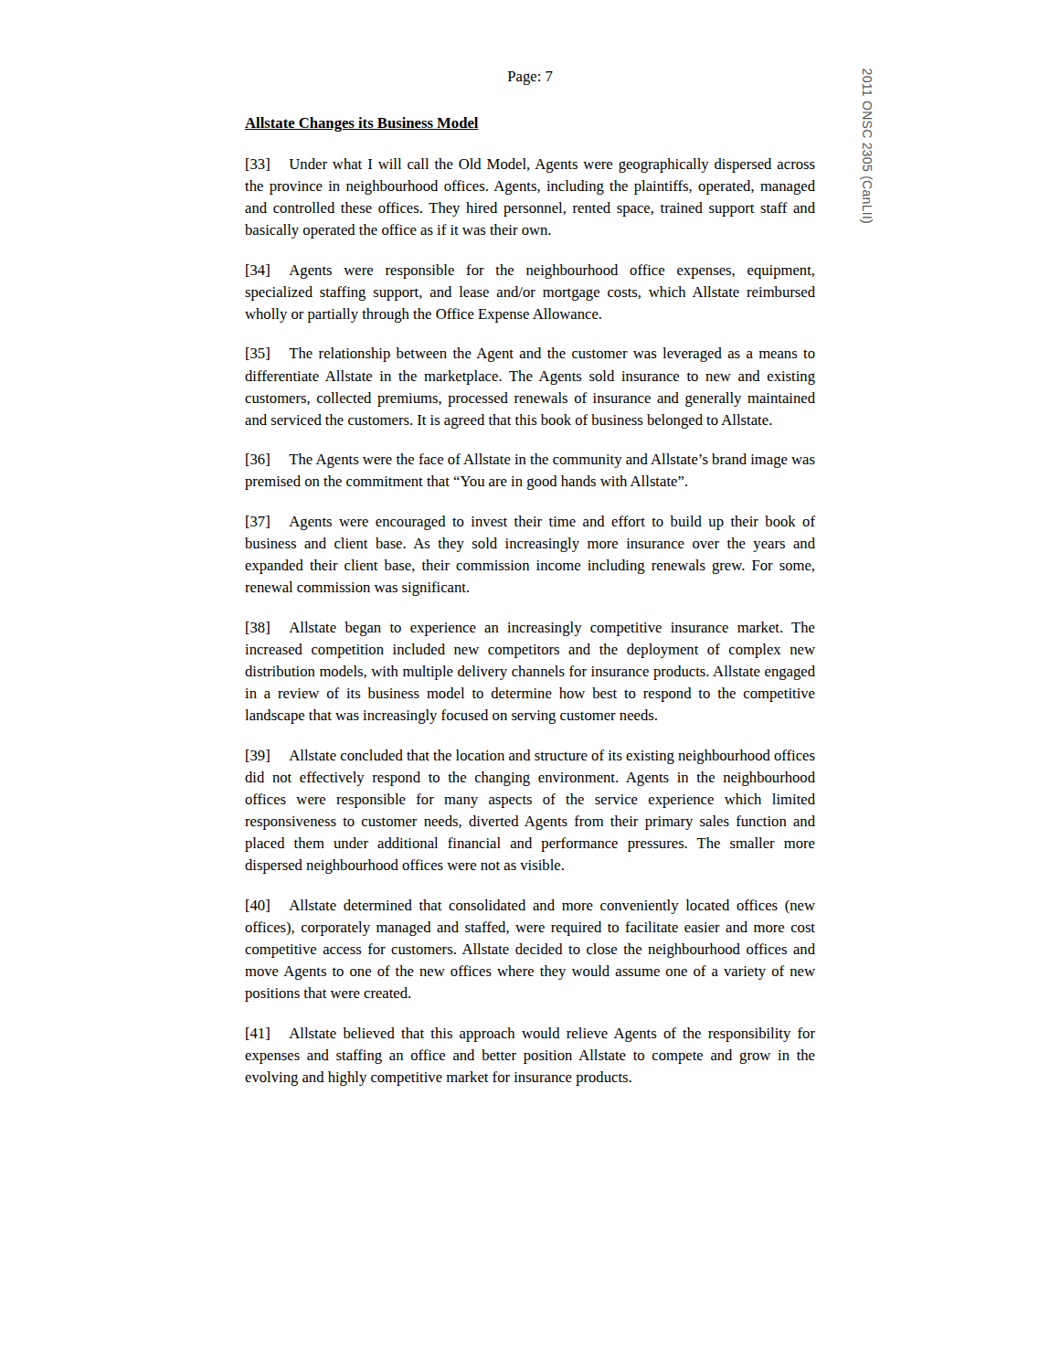Page: 7
2011 ONSC 2305 (CanLII)
Allstate Changes its Business Model
[33] Under what I will call the Old Model, Agents were geographically dispersed across the province in neighbourhood offices. Agents, including the plaintiffs, operated, managed and controlled these offices. They hired personnel, rented space, trained support staff and basically operated the office as if it was their own.
[34] Agents were responsible for the neighbourhood office expenses, equipment, specialized staffing support, and lease and/or mortgage costs, which Allstate reimbursed wholly or partially through the Office Expense Allowance.
[35] The relationship between the Agent and the customer was leveraged as a means to differentiate Allstate in the marketplace. The Agents sold insurance to new and existing customers, collected premiums, processed renewals of insurance and generally maintained and serviced the customers. It is agreed that this book of business belonged to Allstate.
[36] The Agents were the face of Allstate in the community and Allstate’s brand image was premised on the commitment that “You are in good hands with Allstate”.
[37] Agents were encouraged to invest their time and effort to build up their book of business and client base. As they sold increasingly more insurance over the years and expanded their client base, their commission income including renewals grew. For some, renewal commission was significant.
[38] Allstate began to experience an increasingly competitive insurance market. The increased competition included new competitors and the deployment of complex new distribution models, with multiple delivery channels for insurance products. Allstate engaged in a review of its business model to determine how best to respond to the competitive landscape that was increasingly focused on serving customer needs.
[39] Allstate concluded that the location and structure of its existing neighbourhood offices did not effectively respond to the changing environment. Agents in the neighbourhood offices were responsible for many aspects of the service experience which limited responsiveness to customer needs, diverted Agents from their primary sales function and placed them under additional financial and performance pressures. The smaller more dispersed neighbourhood offices were not as visible.
[40] Allstate determined that consolidated and more conveniently located offices (new offices), corporately managed and staffed, were required to facilitate easier and more cost competitive access for customers. Allstate decided to close the neighbourhood offices and move Agents to one of the new offices where they would assume one of a variety of new positions that were created.
[41] Allstate believed that this approach would relieve Agents of the responsibility for expenses and staffing an office and better position Allstate to compete and grow in the evolving and highly competitive market for insurance products.